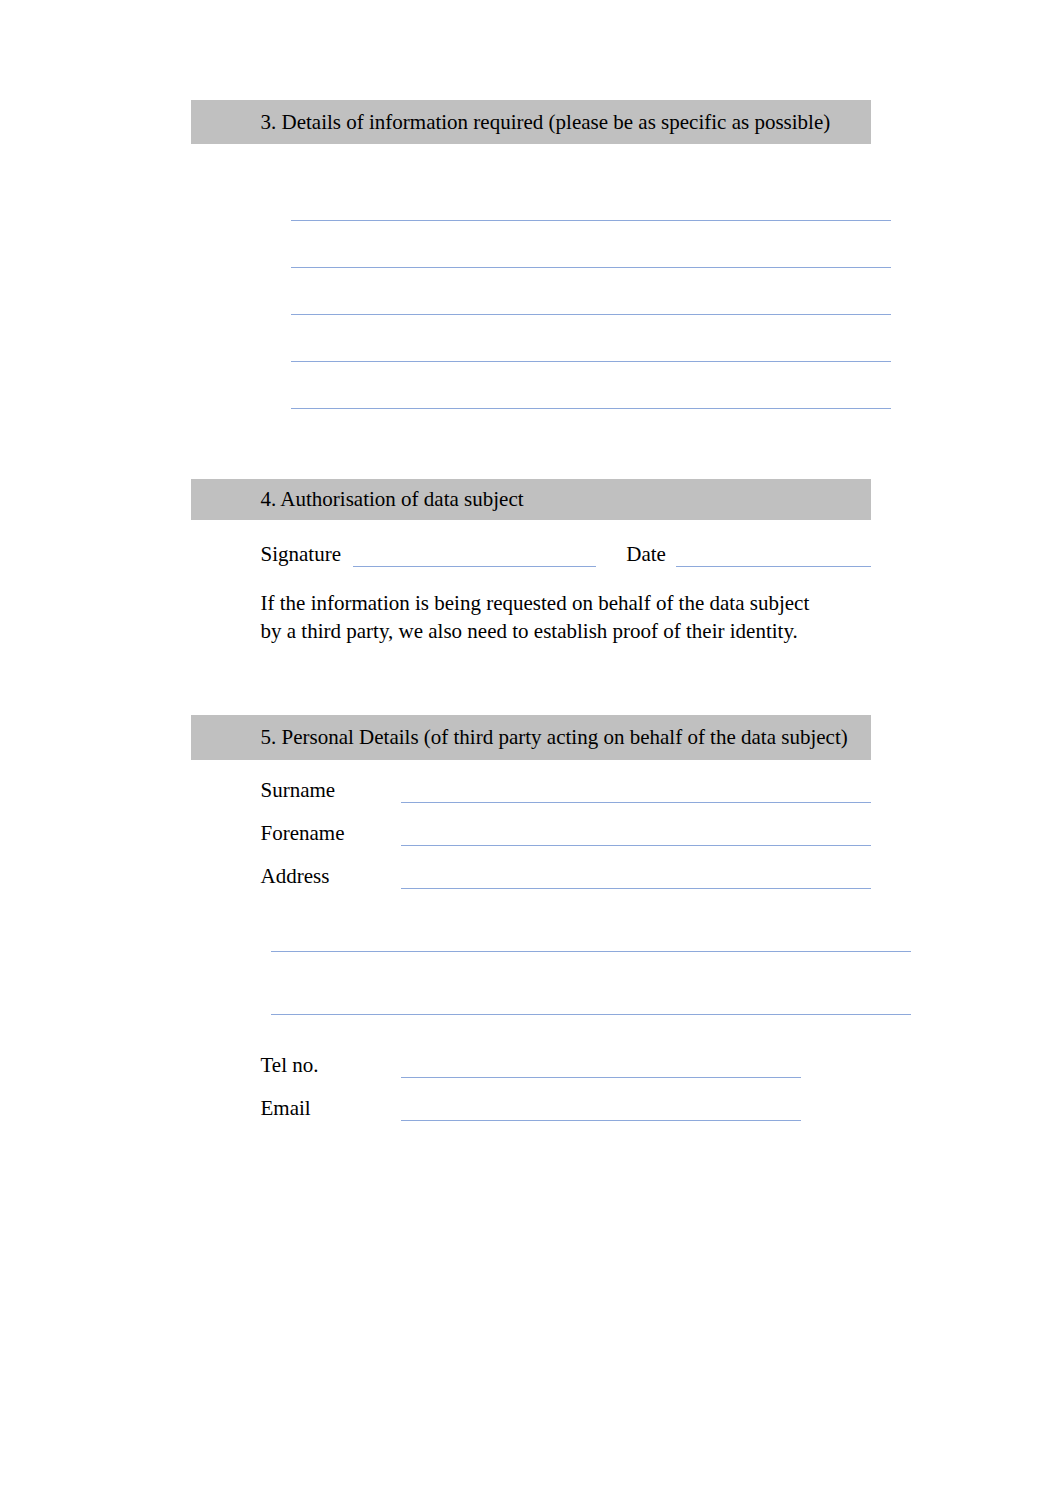3. Details of information required (please be as specific as possible)
4. Authorisation of data subject
Signature Date
If the information is being requested on behalf of the data subject by a third party, we also need to establish proof of their identity.
5. Personal Details (of third party acting on behalf of the data subject)
Surname
Forename
Address
Tel no.
Email